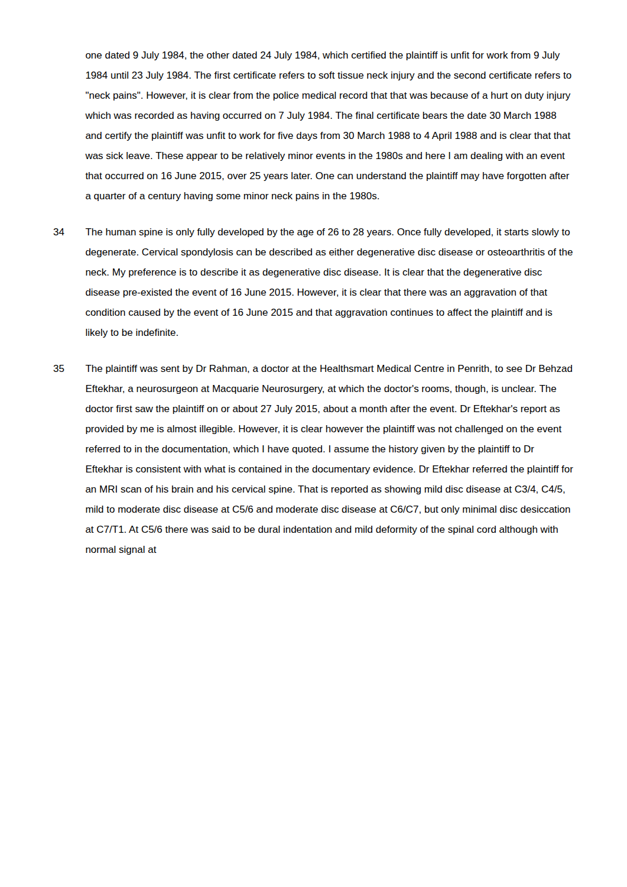one dated 9 July 1984, the other dated 24 July 1984, which certified the plaintiff is unfit for work from 9 July 1984 until 23 July 1984. The first certificate refers to soft tissue neck injury and the second certificate refers to "neck pains". However, it is clear from the police medical record that that was because of a hurt on duty injury which was recorded as having occurred on 7 July 1984. The final certificate bears the date 30 March 1988 and certify the plaintiff was unfit to work for five days from 30 March 1988 to 4 April 1988 and is clear that that was sick leave. These appear to be relatively minor events in the 1980s and here I am dealing with an event that occurred on 16 June 2015, over 25 years later. One can understand the plaintiff may have forgotten after a quarter of a century having some minor neck pains in the 1980s.
34
The human spine is only fully developed by the age of 26 to 28 years. Once fully developed, it starts slowly to degenerate. Cervical spondylosis can be described as either degenerative disc disease or osteoarthritis of the neck. My preference is to describe it as degenerative disc disease. It is clear that the degenerative disc disease pre-existed the event of 16 June 2015. However, it is clear that there was an aggravation of that condition caused by the event of 16 June 2015 and that aggravation continues to affect the plaintiff and is likely to be indefinite.
35
The plaintiff was sent by Dr Rahman, a doctor at the Healthsmart Medical Centre in Penrith, to see Dr Behzad Eftekhar, a neurosurgeon at Macquarie Neurosurgery, at which the doctor's rooms, though, is unclear. The doctor first saw the plaintiff on or about 27 July 2015, about a month after the event. Dr Eftekhar's report as provided by me is almost illegible. However, it is clear however the plaintiff was not challenged on the event referred to in the documentation, which I have quoted. I assume the history given by the plaintiff to Dr Eftekhar is consistent with what is contained in the documentary evidence. Dr Eftekhar referred the plaintiff for an MRI scan of his brain and his cervical spine. That is reported as showing mild disc disease at C3/4, C4/5, mild to moderate disc disease at C5/6 and moderate disc disease at C6/C7, but only minimal disc desiccation at C7/T1. At C5/6 there was said to be dural indentation and mild deformity of the spinal cord although with normal signal at